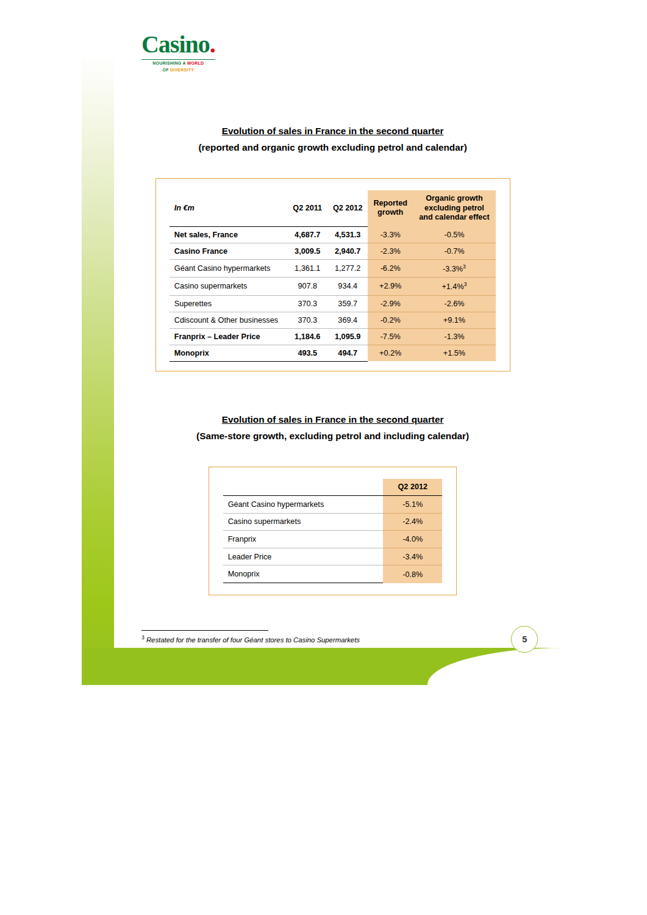Casino.
Nourishing a World
of Diversity
Evolution of sales in France in the second quarter
(reported and organic growth excluding petrol and calendar)
| In €m | Q2 2011 | Q2 2012 | Reported growth | Organic growth excluding petrol and calendar effect |
| --- | --- | --- | --- | --- |
| Net sales, France | 4,687.7 | 4,531.3 | -3.3% | -0.5% |
| Casino France | 3,009.5 | 2,940.7 | -2.3% | -0.7% |
| Géant Casino hypermarkets | 1,361.1 | 1,277.2 | -6.2% | -3.3% 3 |
| Casino supermarkets | 907.8 | 934.4 | +2.9% | +1.4% 3 |
| Superettes | 370.3 | 359.7 | -2.9% | -2.6% |
| Cdiscount & Other businesses | 370.3 | 369.4 | -0.2% | +9.1% |
| Franprix – Leader Price | 1,184.6 | 1,095.9 | -7.5% | -1.3% |
| Monoprix | 493.5 | 494.7 | +0.2% | +1.5% |
Evolution of sales in France in the second quarter
(Same-store growth, excluding petrol and including calendar)
| | Q2 2012 |
| --- | --- |
| Géant Casino hypermarkets | -5.1% |
| Casino supermarkets | -2.4% |
| Franprix | -4.0% |
| Leader Price | -3.4% |
| Monoprix | -0.8% |
3 Restated for the transfer of four Géant stores to Casino Supermarkets
5